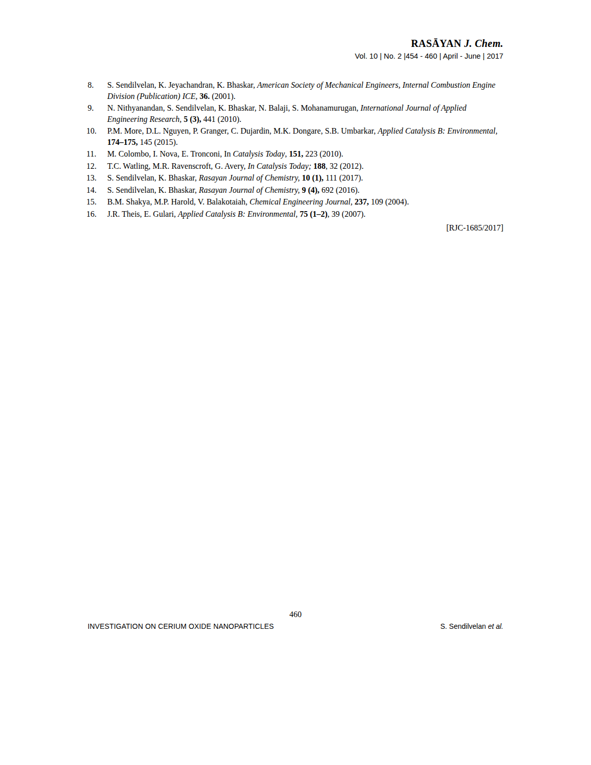RASĀYAN J. Chem.
Vol. 10 | No. 2 |454 - 460 | April - June | 2017
8. S. Sendilvelan, K. Jeyachandran, K. Bhaskar, American Society of Mechanical Engineers, Internal Combustion Engine Division (Publication) ICE, 36. (2001).
9. N. Nithyanandan, S. Sendilvelan, K. Bhaskar, N. Balaji, S. Mohanamurugan, International Journal of Applied Engineering Research, 5 (3), 441 (2010).
10. P.M. More, D.L. Nguyen, P. Granger, C. Dujardin, M.K. Dongare, S.B. Umbarkar, Applied Catalysis B: Environmental, 174–175, 145 (2015).
11. M. Colombo, I. Nova, E. Tronconi, In Catalysis Today, 151, 223 (2010).
12. T.C. Watling, M.R. Ravenscroft, G. Avery, In Catalysis Today; 188, 32 (2012).
13. S. Sendilvelan, K. Bhaskar, Rasayan Journal of Chemistry, 10 (1), 111 (2017).
14. S. Sendilvelan, K. Bhaskar, Rasayan Journal of Chemistry, 9 (4), 692 (2016).
15. B.M. Shakya, M.P. Harold, V. Balakotaiah, Chemical Engineering Journal, 237, 109 (2004).
16. J.R. Theis, E. Gulari, Applied Catalysis B: Environmental, 75 (1–2), 39 (2007).
[RJC-1685/2017]
460
INVESTIGATION ON CERIUM OXIDE NANOPARTICLES S. Sendilvelan et al.